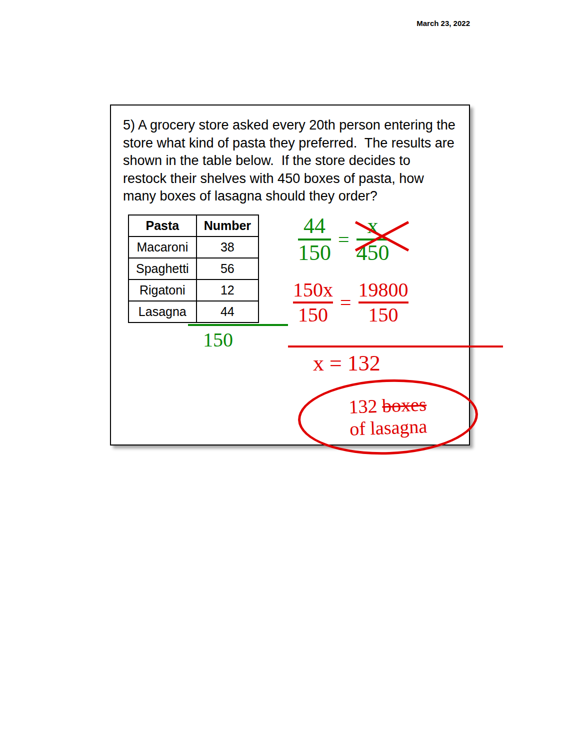March 23, 2022
5) A grocery store asked every 20th person entering the store what kind of pasta they preferred. The results are shown in the table below. If the store decides to restock their shelves with 450 boxes of pasta, how many boxes of lasagna should they order?
| Pasta | Number |
| --- | --- |
| Macaroni | 38 |
| Spaghetti | 56 |
| Rigatoni | 12 |
| Lasagna | 44 |
150
44 150 = x 450
150x 150 = 19800 150
x = 132
132 boxes
of lasagna